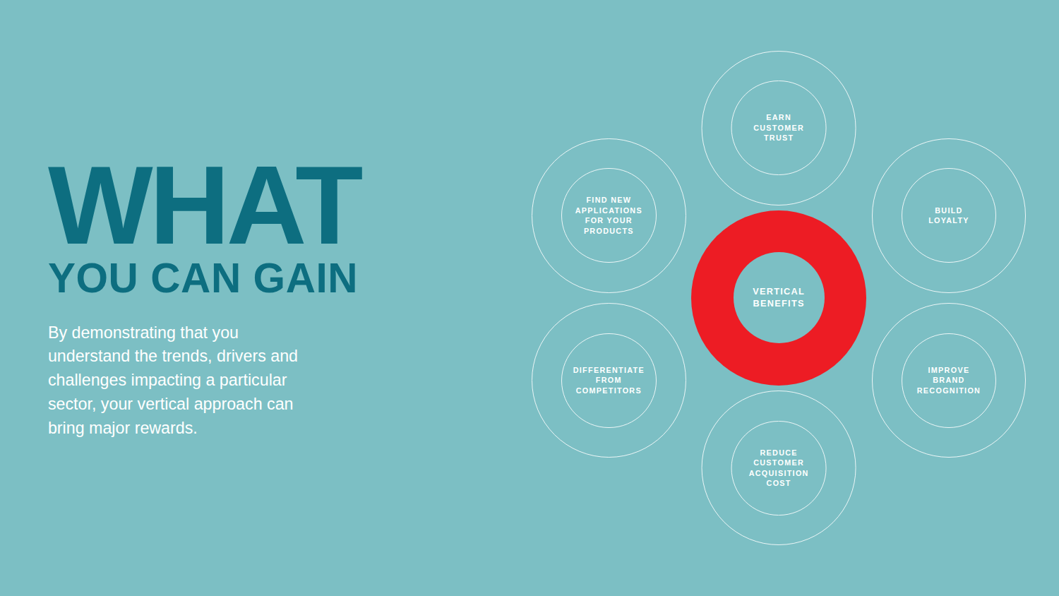WHAT YOU CAN GAIN
By demonstrating that you understand the trends, drivers and challenges impacting a particular sector, your vertical approach can bring major rewards.
Vertical
Benefits
Earn
Customer
Trust
Build
Loyalty
Find New
Applications
For Your
Products
Differentiate
From
Competitors
Improve
Brand
Recognition
Reduce
Customer
Acquisition
Cost